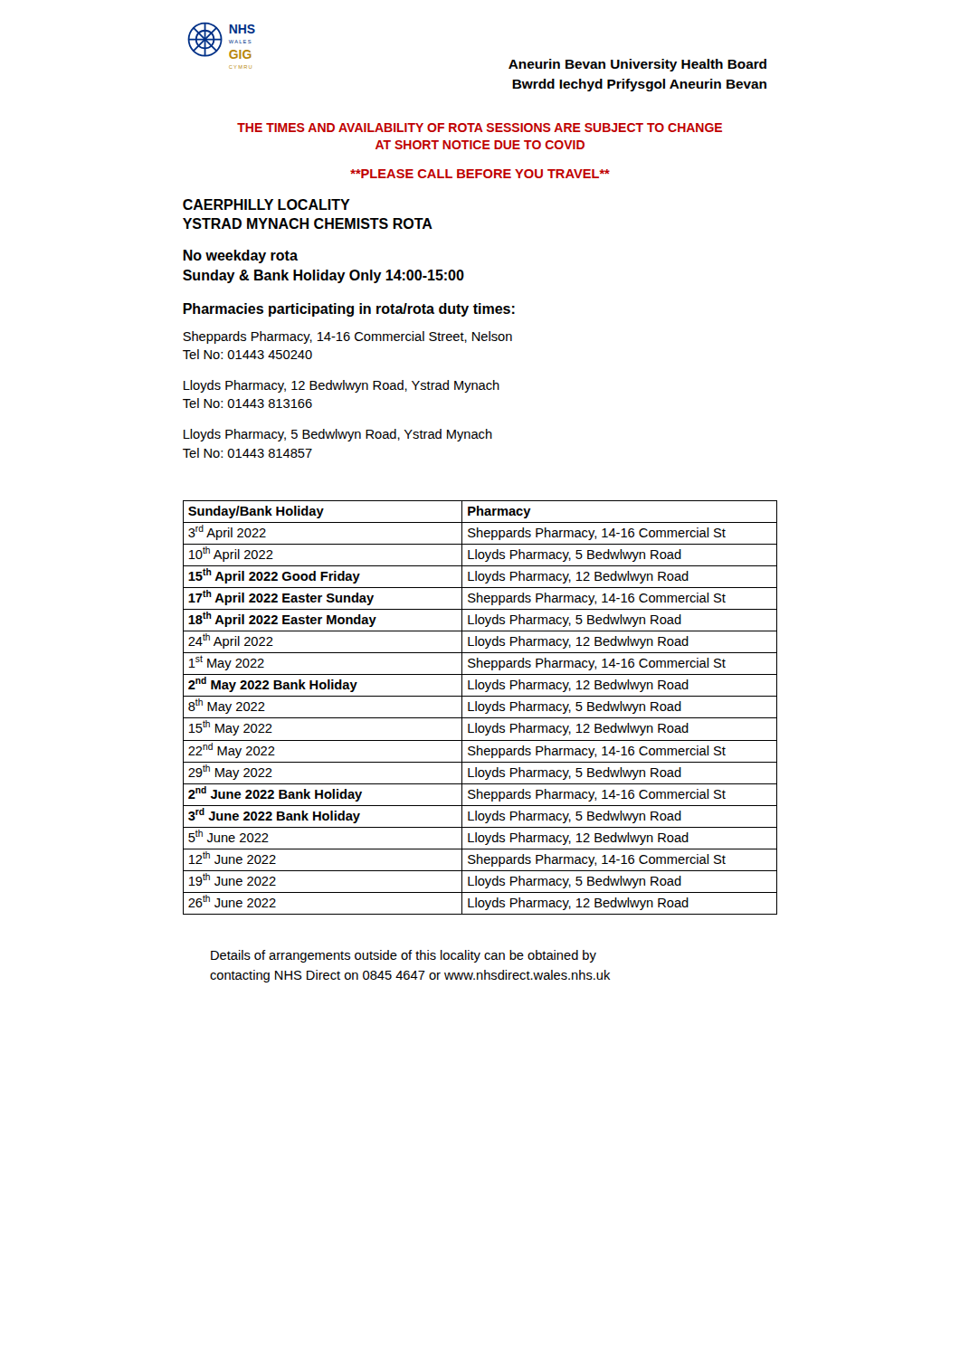NHS WALES GIG CYMRU
Aneurin Bevan University Health Board
Bwrdd Iechyd Prifysgol Aneurin Bevan
THE TIMES AND AVAILABILITY OF ROTA SESSIONS ARE SUBJECT TO CHANGE
AT SHORT NOTICE DUE TO COVID **PLEASE CALL BEFORE YOU TRAVEL**
CAERPHILLY LOCALITY
YSTRAD MYNACH CHEMISTS ROTA
No weekday rota
Sunday & Bank Holiday Only 14:00-15:00
Pharmacies participating in rota/rota duty times:
Sheppards Pharmacy, 14-16 Commercial Street, Nelson
Tel No: 01443 450240
Lloyds Pharmacy, 12 Bedwlwyn Road, Ystrad Mynach
Tel No: 01443 813166
Lloyds Pharmacy, 5 Bedwlwyn Road, Ystrad Mynach
Tel No: 01443 814857
| Sunday/Bank Holiday | Pharmacy |
| --- | --- |
| 3 rd April 2022 | Sheppards Pharmacy, 14-16 Commercial St |
| 10 th April 2022 | Lloyds Pharmacy, 5 Bedwlwyn Road |
| 15 th April 2022 Good Friday | Lloyds Pharmacy, 12 Bedwlwyn Road |
| 17 th April 2022 Easter Sunday | Sheppards Pharmacy, 14-16 Commercial St |
| 18 th April 2022 Easter Monday | Lloyds Pharmacy, 5 Bedwlwyn Road |
| 24 th April 2022 | Lloyds Pharmacy, 12 Bedwlwyn Road |
| 1 st May 2022 | Sheppards Pharmacy, 14-16 Commercial St |
| 2 nd May 2022 Bank Holiday | Lloyds Pharmacy, 12 Bedwlwyn Road |
| 8 th May 2022 | Lloyds Pharmacy, 5 Bedwlwyn Road |
| 15 th May 2022 | Lloyds Pharmacy, 12 Bedwlwyn Road |
| 22 nd May 2022 | Sheppards Pharmacy, 14-16 Commercial St |
| 29 th May 2022 | Lloyds Pharmacy, 5 Bedwlwyn Road |
| 2 nd June 2022 Bank Holiday | Sheppards Pharmacy, 14-16 Commercial St |
| 3 rd June 2022 Bank Holiday | Lloyds Pharmacy, 5 Bedwlwyn Road |
| 5 th June 2022 | Lloyds Pharmacy, 12 Bedwlwyn Road |
| 12 th June 2022 | Sheppards Pharmacy, 14-16 Commercial St |
| 19 th June 2022 | Lloyds Pharmacy, 5 Bedwlwyn Road |
| 26 th June 2022 | Lloyds Pharmacy, 12 Bedwlwyn Road |
Details of arrangements outside of this locality can be obtained by
contacting NHS Direct on 0845 4647 or www.nhsdirect.wales.nhs.uk